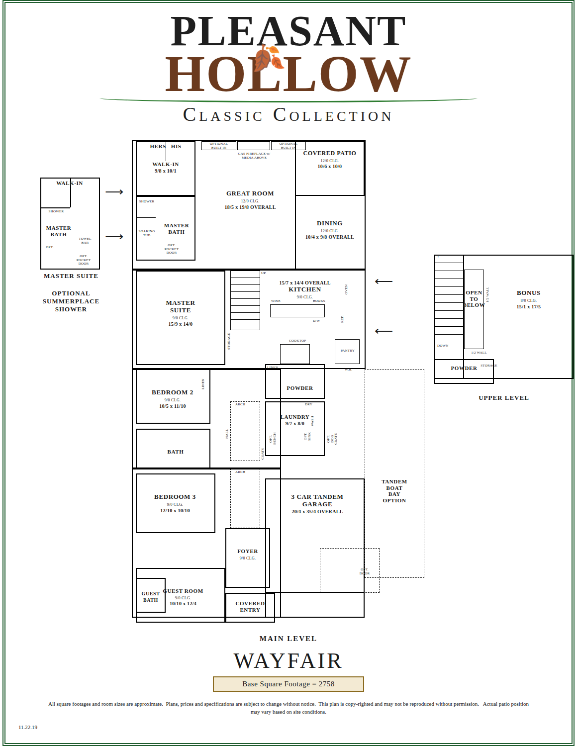PLEASANT
🍂 HOLLOW
Classic Collection
WALK-IN
MASTER
BATH
SHOWER
OPT.
POCKET
DOOR
TOWEL
BAR
OPT.
MASTER SUITE
OPTIONAL
SUMMERPLACE
SHOWER
⟶
⟶
HERS HIS
WALK-IN
9/8 x 10/1
MASTER
BATH
SHOWER
SOAKING
TUB
OPT.
POCKET
DOOR
GREAT ROOM
12/0 CLG.
18/5 x 19/8 OVERALL
OPTIONAL
BUILT-IN
OPTIONAL
BUILT-IN
GAS FIREPLACE w/
MEDIA ABOVE
COVERED PATIO
12/0 CLG.
10/6 x 10/0
DINING
12/0 CLG.
10/4 x 9/8 OVERALL
MASTER
SUITE
9/0 CLG.
15/9 x 14/0
STORAGE
UP
15/7 x 14/4 OVERALL
KITCHEN
9/0 CLG.
WINE
BOOKS
D/W
OVEN
REF.
COOKTOP
PANTRY
LINEN
POWDER
W.H.
BEDROOM 2
9/0 CLG.
10/5 x 11/10
LINEN
BATH
BEDROOM 3
9/0 CLG.
12/10 x 10/10
LAUNDRY
9/7 x 8/0
DRY
WASH
OPT.
BENCH
OPT.
SINK
OPT.
DOG
CRATE
ARCH
ARCH
COATS
HALL
FOYER
9/0 CLG.
GUEST ROOM
9/0 CLG.
10/10 x 12/4
GUEST
BATH
COVERED
ENTRY
3 CAR TANDEM
GARAGE
20/4 x 35/4 OVERALL
OPT.
DOOR
TANDEM
BOAT
BAY
OPTION
⟵
⟵
DOWN
↑
OPEN
TO
BELOW
1/2 WALL
1/2 WALL
BONUS
8/0 CLG.
15/1 x 17/5
POWDER
STORAGE
UPPER LEVEL
MAIN LEVEL
WAYFAIR
Base Square Footage = 2758
All square footages and room sizes are approximate. Plans, prices and specifications are subject to change without notice. This plan is copy-righted and may not be reproduced without permission. Actual patio position may vary based on site conditions.
11.22.19